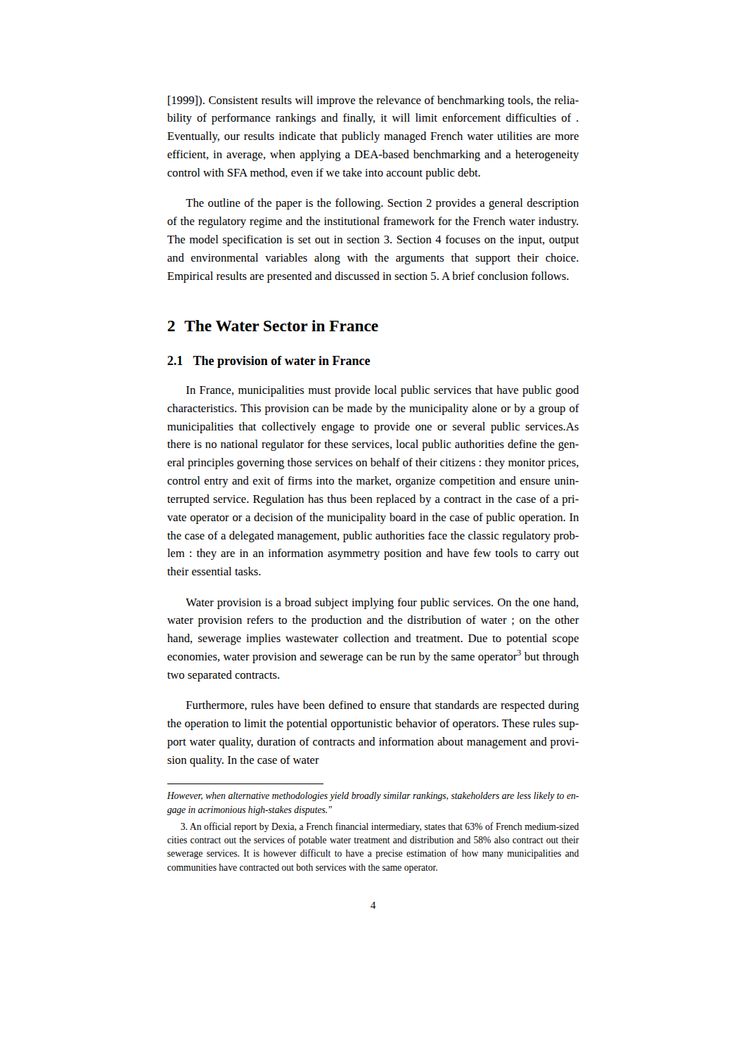[1999]). Consistent results will improve the relevance of benchmarking tools, the reliability of performance rankings and finally, it will limit enforcement difficulties of . Eventually, our results indicate that publicly managed French water utilities are more efficient, in average, when applying a DEA-based benchmarking and a heterogeneity control with SFA method, even if we take into account public debt.
The outline of the paper is the following. Section 2 provides a general description of the regulatory regime and the institutional framework for the French water industry. The model specification is set out in section 3. Section 4 focuses on the input, output and environmental variables along with the arguments that support their choice. Empirical results are presented and discussed in section 5. A brief conclusion follows.
2 The Water Sector in France
2.1 The provision of water in France
In France, municipalities must provide local public services that have public good characteristics. This provision can be made by the municipality alone or by a group of municipalities that collectively engage to provide one or several public services.As there is no national regulator for these services, local public authorities define the general principles governing those services on behalf of their citizens : they monitor prices, control entry and exit of firms into the market, organize competition and ensure uninterrupted service. Regulation has thus been replaced by a contract in the case of a private operator or a decision of the municipality board in the case of public operation. In the case of a delegated management, public authorities face the classic regulatory problem : they are in an information asymmetry position and have few tools to carry out their essential tasks.
Water provision is a broad subject implying four public services. On the one hand, water provision refers to the production and the distribution of water ; on the other hand, sewerage implies wastewater collection and treatment. Due to potential scope economies, water provision and sewerage can be run by the same operator3 but through two separated contracts.
Furthermore, rules have been defined to ensure that standards are respected during the operation to limit the potential opportunistic behavior of operators. These rules support water quality, duration of contracts and information about management and provision quality. In the case of water
However, when alternative methodologies yield broadly similar rankings, stakeholders are less likely to engage in acrimonious high-stakes disputes."
3. An official report by Dexia, a French financial intermediary, states that 63% of French medium-sized cities contract out the services of potable water treatment and distribution and 58% also contract out their sewerage services. It is however difficult to have a precise estimation of how many municipalities and communities have contracted out both services with the same operator.
4